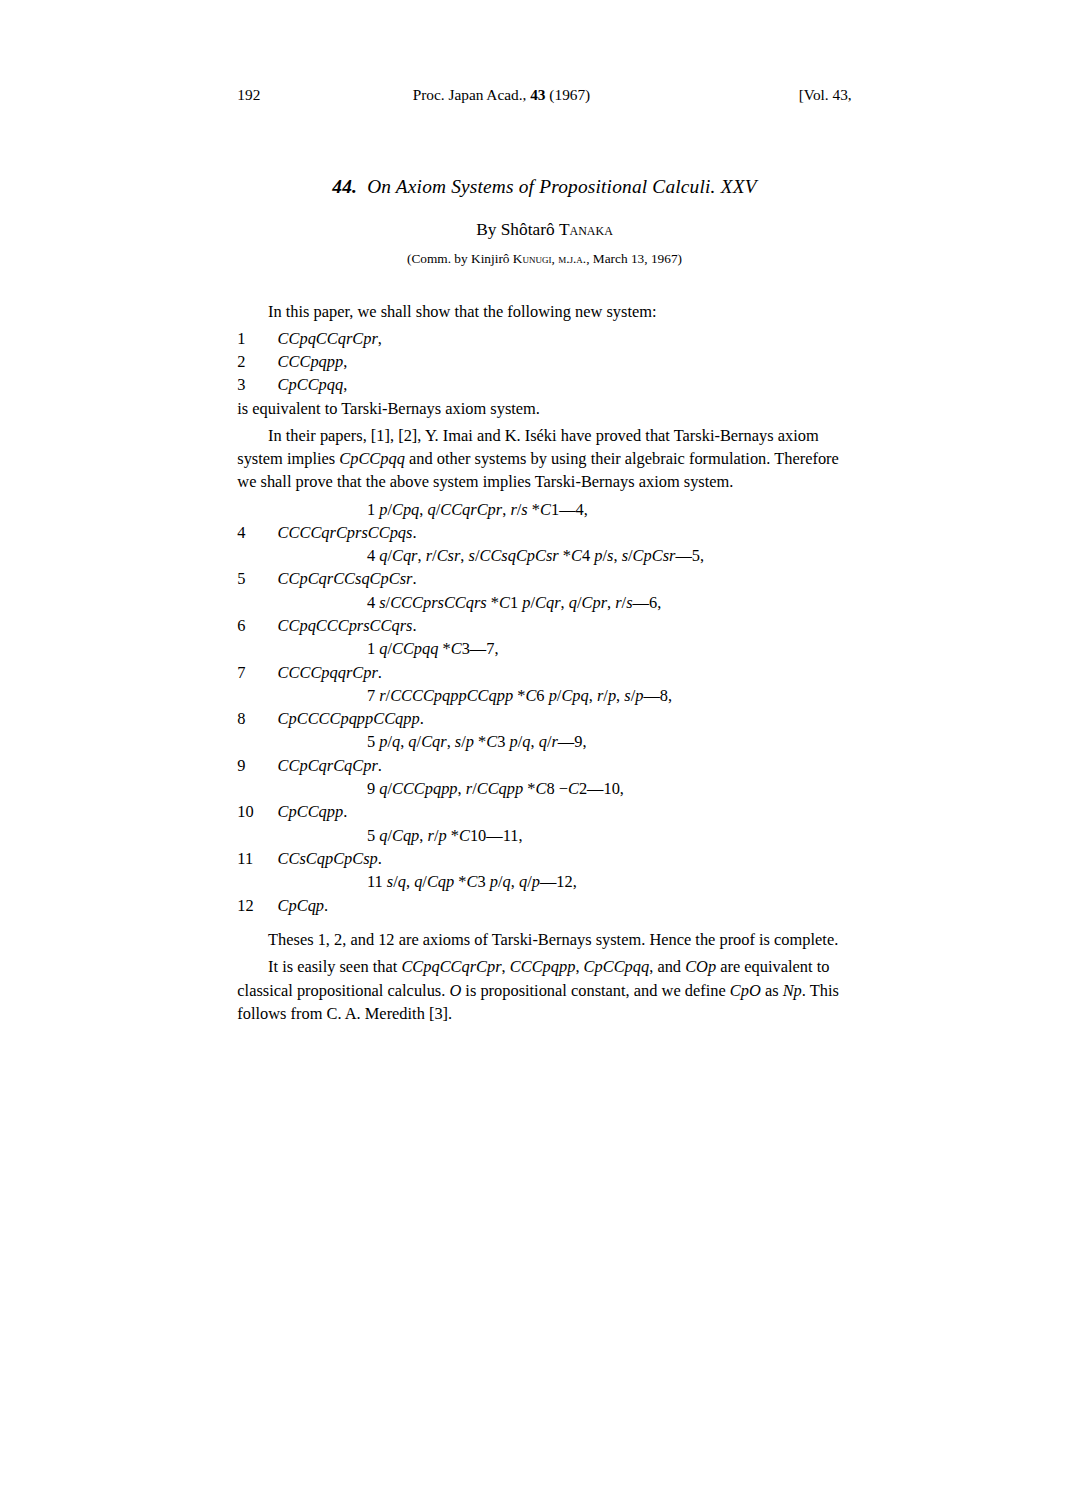192
Proc. Japan Acad., 43 (1967)
[Vol. 43,
44. On Axiom Systems of Propositional Calculi. XXV
By Shôtarô Tanaka
(Comm. by Kinjirô Kunugi, m.j.a., March 13, 1967)
In this paper, we shall show that the following new system:
1 CCpqCCqrCpr,
2 CCCpqpp,
3 CpCCpqq,
is equivalent to Tarski-Bernays axiom system.
In their papers, [1], [2], Y. Imai and K. Iséki have proved that Tarski-Bernays axiom system implies CpCCpqq and other systems by using their algebraic formulation. Therefore we shall prove that the above system implies Tarski-Bernays axiom system.
1 p/Cpq, q/CCqrCpr, r/s *C1—4,
4 CCCCqrCprsCCpqs.
4 q/Cqr, r/Csr, s/CCsqCpCsr *C4 p/s, s/CpCsr—5,
5 CCpCqrCCsqCpCsr.
4 s/CCCprsCCqrs *C1 p/Cqr, q/Cpr, r/s—6,
6 CCpqCCCprsCCqrs.
1 q/CCpqq *C3—7,
7 CCCCpqqrCpr.
7 r/CCCCpqppCCqpp *C6 p/Cpq, r/p, s/p—8,
8 CpCCCCpqppCCqpp.
5 p/q, q/Cqr, s/p *C3 p/q, q/r—9,
9 CCpCqrCqCpr.
9 q/CCCpqpp, r/CCqpp *C8 −C2—10,
10 CpCCqpp.
5 q/Cqp, r/p *C10—11,
11 CCsCqpCpCsp.
11 s/q, q/Cqp *C3 p/q, q/p—12,
12 CpCqp.
Theses 1, 2, and 12 are axioms of Tarski-Bernays system. Hence the proof is complete.
It is easily seen that CCpqCCqrCpr, CCCpqpp, CpCCpqq, and COp are equivalent to classical propositional calculus. O is propositional constant, and we define CpO as Np. This follows from C. A. Meredith [3].